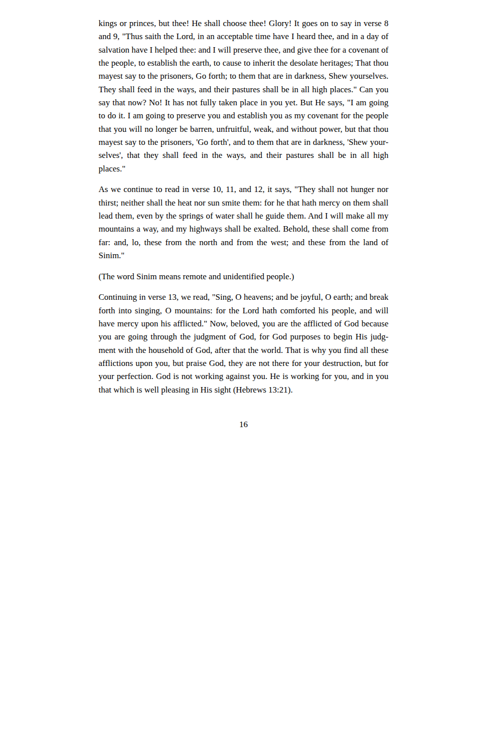kings or princes, but thee! He shall choose thee! Glory! It goes on to say in verse 8 and 9, "Thus saith the Lord, in an acceptable time have I heard thee, and in a day of salvation have I helped thee: and I will preserve thee, and give thee for a covenant of the people, to establish the earth, to cause to inherit the desolate heritages; That thou mayest say to the prisoners, Go forth; to them that are in darkness, Shew yourselves. They shall feed in the ways, and their pastures shall be in all high places." Can you say that now? No! It has not fully taken place in you yet. But He says, "I am going to do it. I am going to preserve you and establish you as my covenant for the people that you will no longer be barren, unfruitful, weak, and without power, but that thou mayest say to the prisoners, 'Go forth', and to them that are in darkness, 'Shew yourselves', that they shall feed in the ways, and their pastures shall be in all high places."
As we continue to read in verse 10, 11, and 12, it says, "They shall not hunger nor thirst; neither shall the heat nor sun smite them: for he that hath mercy on them shall lead them, even by the springs of water shall he guide them. And I will make all my mountains a way, and my highways shall be exalted. Behold, these shall come from far: and, lo, these from the north and from the west; and these from the land of Sinim."
(The word Sinim means remote and unidentified people.)
Continuing in verse 13, we read, "Sing, O heavens; and be joyful, O earth; and break forth into singing, O mountains: for the Lord hath comforted his people, and will have mercy upon his afflicted." Now, beloved, you are the afflicted of God because you are going through the judgment of God, for God purposes to begin His judgment with the household of God, after that the world. That is why you find all these afflictions upon you, but praise God, they are not there for your destruction, but for your perfection. God is not working against you. He is working for you, and in you that which is well pleasing in His sight (Hebrews 13:21).
16